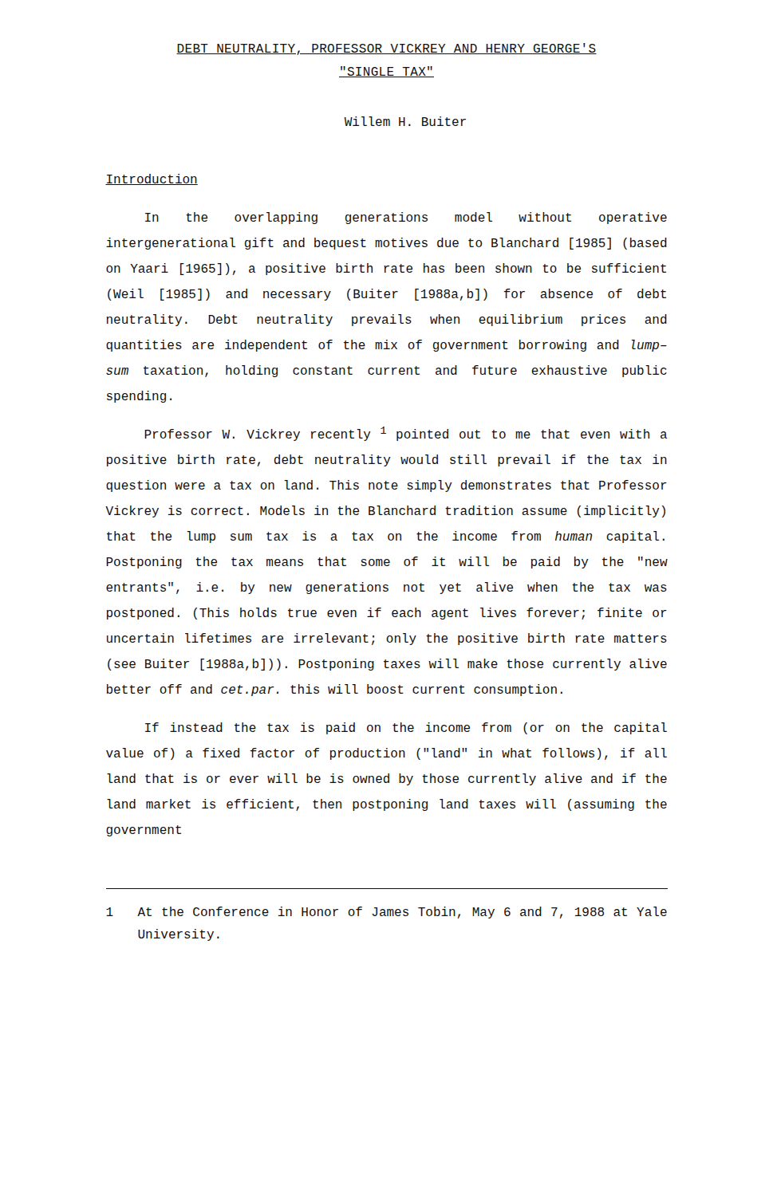Debt Neutrality, Professor Vickrey and Henry George's
"Single Tax"
Willem H. Buiter
Introduction
In the overlapping generations model without operative intergenerational gift and bequest motives due to Blanchard [1985] (based on Yaari [1965]), a positive birth rate has been shown to be sufficient (Weil [1985]) and necessary (Buiter [1988a,b]) for absence of debt neutrality. Debt neutrality prevails when equilibrium prices and quantities are independent of the mix of government borrowing and lump–sum taxation, holding constant current and future exhaustive public spending.
Professor W. Vickrey recently 1 pointed out to me that even with a positive birth rate, debt neutrality would still prevail if the tax in question were a tax on land. This note simply demonstrates that Professor Vickrey is correct. Models in the Blanchard tradition assume (implicitly) that the lump sum tax is a tax on the income from human capital. Postponing the tax means that some of it will be paid by the "new entrants", i.e. by new generations not yet alive when the tax was postponed. (This holds true even if each agent lives forever; finite or uncertain lifetimes are irrelevant; only the positive birth rate matters (see Buiter [1988a,b])). Postponing taxes will make those currently alive better off and cet.par. this will boost current consumption.
If instead the tax is paid on the income from (or on the capital value of) a fixed factor of production ("land" in what follows), if all land that is or ever will be is owned by those currently alive and if the land market is efficient, then postponing land taxes will (assuming the government
1 At the Conference in Honor of James Tobin, May 6 and 7, 1988 at Yale University.